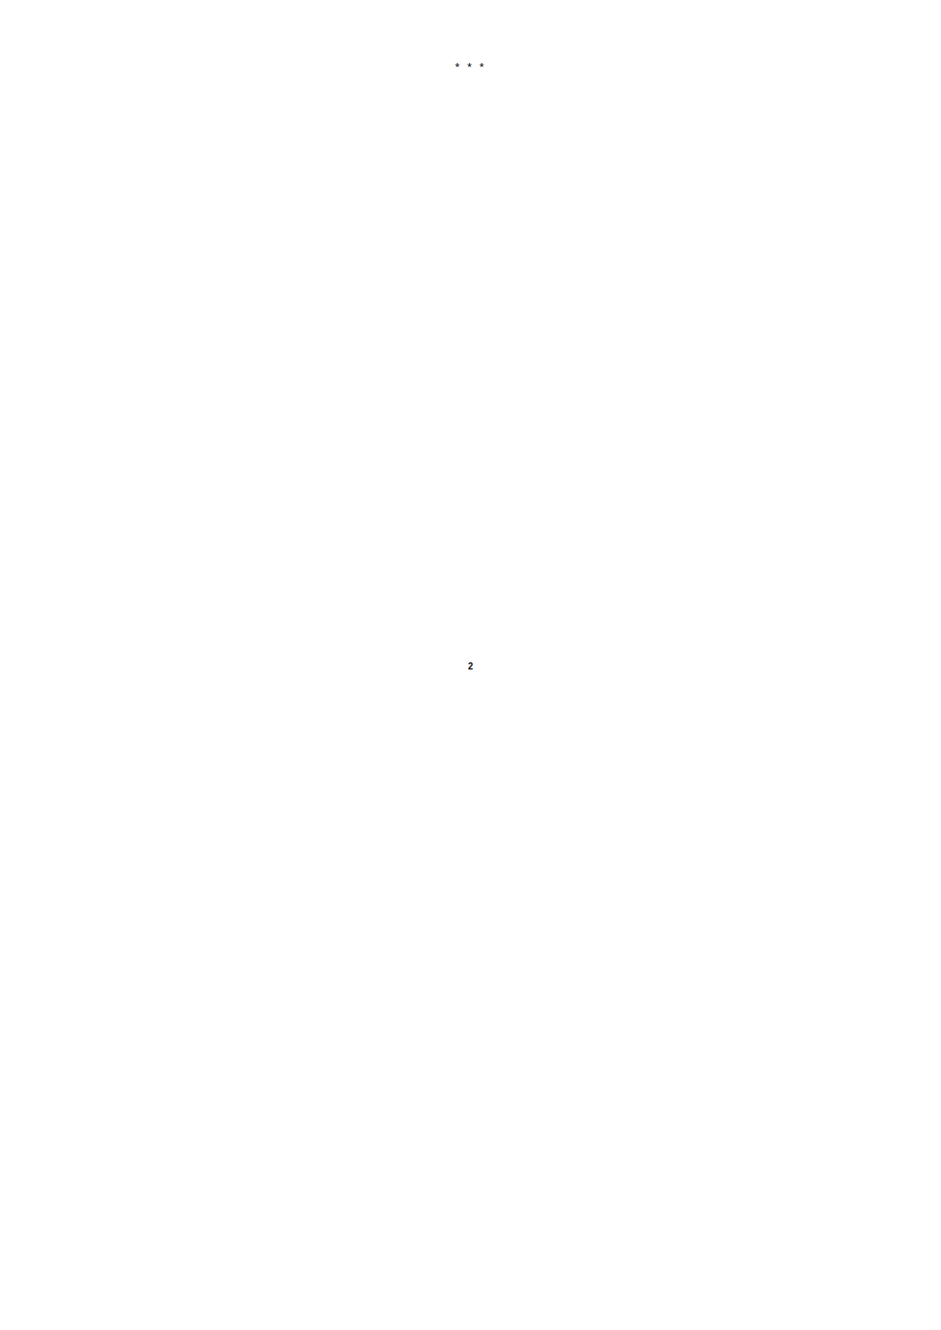* * *
2